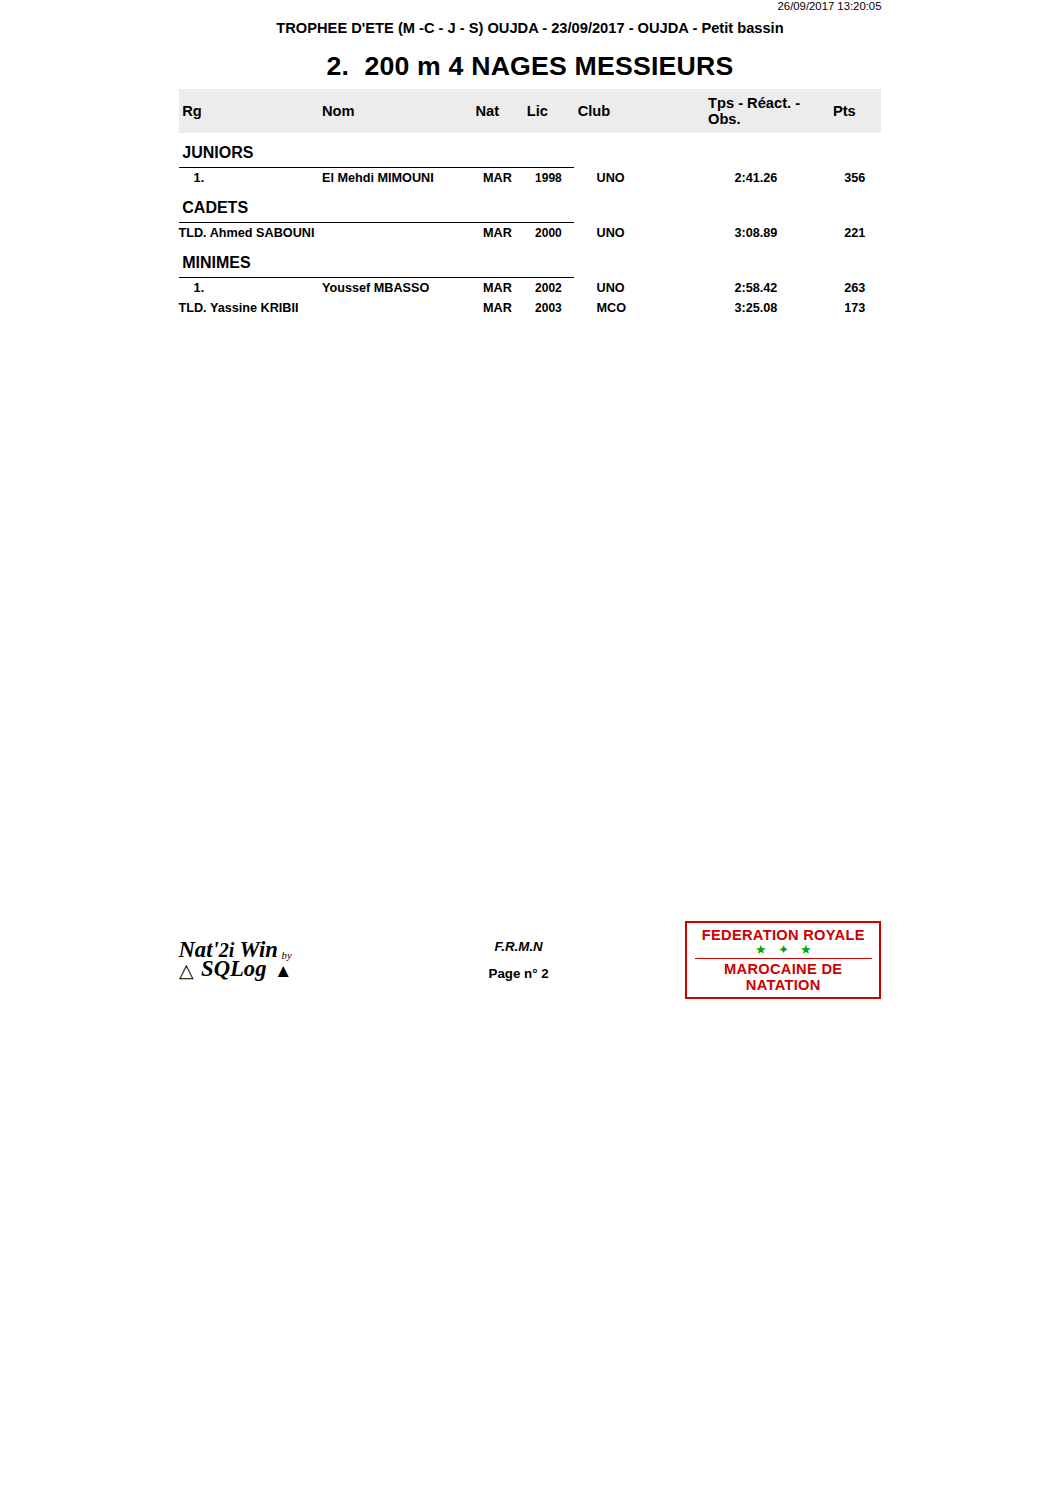26/09/2017 13:20:05
TROPHEE D'ETE (M -C - J - S) OUJDA - 23/09/2017 - OUJDA - Petit bassin
2. 200 m 4 NAGES MESSIEURS
| Rg | Nom | Nat | Lic | Club | Tps - Réact. - Obs. | Pts |
| --- | --- | --- | --- | --- | --- | --- |
| JUNIORS | |
| 1. | El Mehdi MIMOUNI | MAR | 1998 | UNO | 2:41.26 | 356 |
| CADETS | |
| TLD. Ahmed SABOUNI | | MAR | 2000 | UNO | 3:08.89 | 221 |
| MINIMES | |
| 1. | Youssef MBASSO | MAR | 2002 | UNO | 2:58.42 | 263 |
| TLD. Yassine KRIBII | | MAR | 2003 | MCO | 3:25.08 | 173 |
Nat'2i Winby
△
SQLog
▲
F.R.M.N
Page n° 2
FEDERATION ROYALE
★ ✦ ★
MAROCAINE DE NATATION